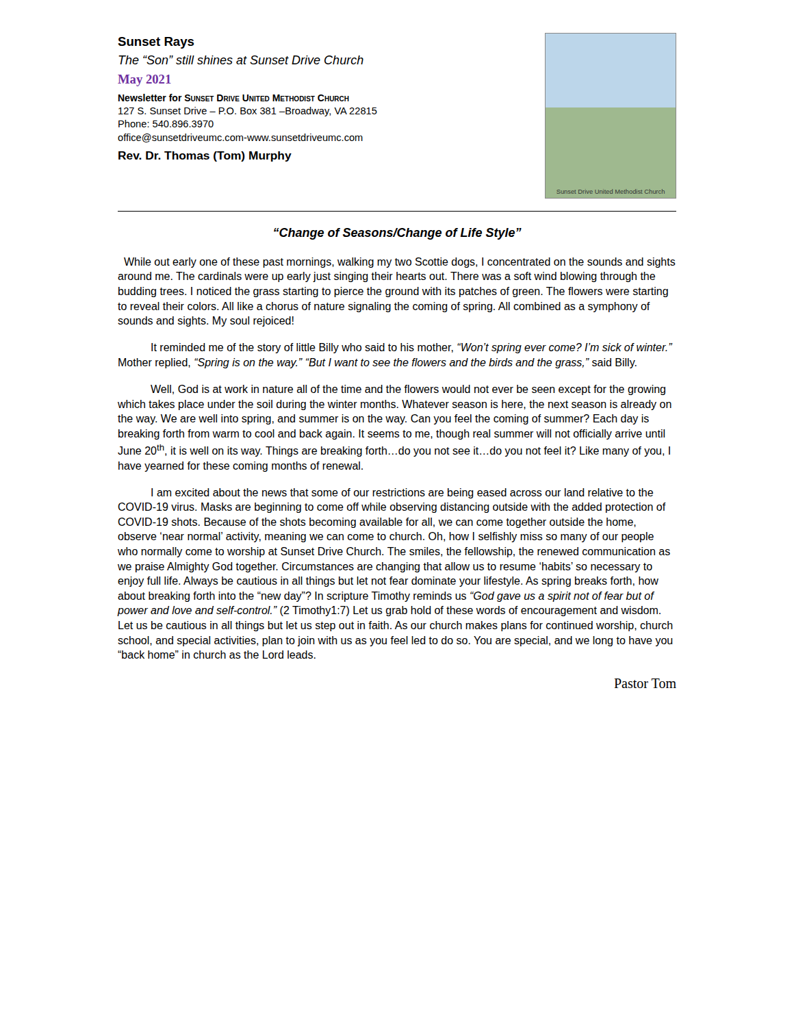Sunset Drive United Methodist Church
Sunset Rays
The “Son” still shines at Sunset Drive Church
May 2021
Newsletter for Sunset Drive United Methodist Church
127 S. Sunset Drive – P.O. Box 381 –Broadway, VA 22815
Phone: 540.896.3970
office@sunsetdriveumc.com-www.sunsetdriveumc.com
Rev. Dr. Thomas (Tom) Murphy
“Change of Seasons/Change of Life Style”
While out early one of these past mornings, walking my two Scottie dogs, I concentrated on the sounds and sights around me. The cardinals were up early just singing their hearts out. There was a soft wind blowing through the budding trees. I noticed the grass starting to pierce the ground with its patches of green. The flowers were starting to reveal their colors. All like a chorus of nature signaling the coming of spring. All combined as a symphony of sounds and sights. My soul rejoiced!
It reminded me of the story of little Billy who said to his mother, “Won’t spring ever come? I’m sick of winter.” Mother replied, “Spring is on the way.” “But I want to see the flowers and the birds and the grass,” said Billy.
Well, God is at work in nature all of the time and the flowers would not ever be seen except for the growing which takes place under the soil during the winter months. Whatever season is here, the next season is already on the way. We are well into spring, and summer is on the way. Can you feel the coming of summer? Each day is breaking forth from warm to cool and back again. It seems to me, though real summer will not officially arrive until June 20th, it is well on its way. Things are breaking forth…do you not see it…do you not feel it? Like many of you, I have yearned for these coming months of renewal.
I am excited about the news that some of our restrictions are being eased across our land relative to the COVID-19 virus. Masks are beginning to come off while observing distancing outside with the added protection of COVID-19 shots. Because of the shots becoming available for all, we can come together outside the home, observe ‘near normal’ activity, meaning we can come to church. Oh, how I selfishly miss so many of our people who normally come to worship at Sunset Drive Church. The smiles, the fellowship, the renewed communication as we praise Almighty God together. Circumstances are changing that allow us to resume ‘habits’ so necessary to enjoy full life. Always be cautious in all things but let not fear dominate your lifestyle. As spring breaks forth, how about breaking forth into the “new day”? In scripture Timothy reminds us “God gave us a spirit not of fear but of power and love and self-control.” (2 Timothy1:7) Let us grab hold of these words of encouragement and wisdom. Let us be cautious in all things but let us step out in faith. As our church makes plans for continued worship, church school, and special activities, plan to join with us as you feel led to do so. You are special, and we long to have you “back home” in church as the Lord leads.
Pastor Tom